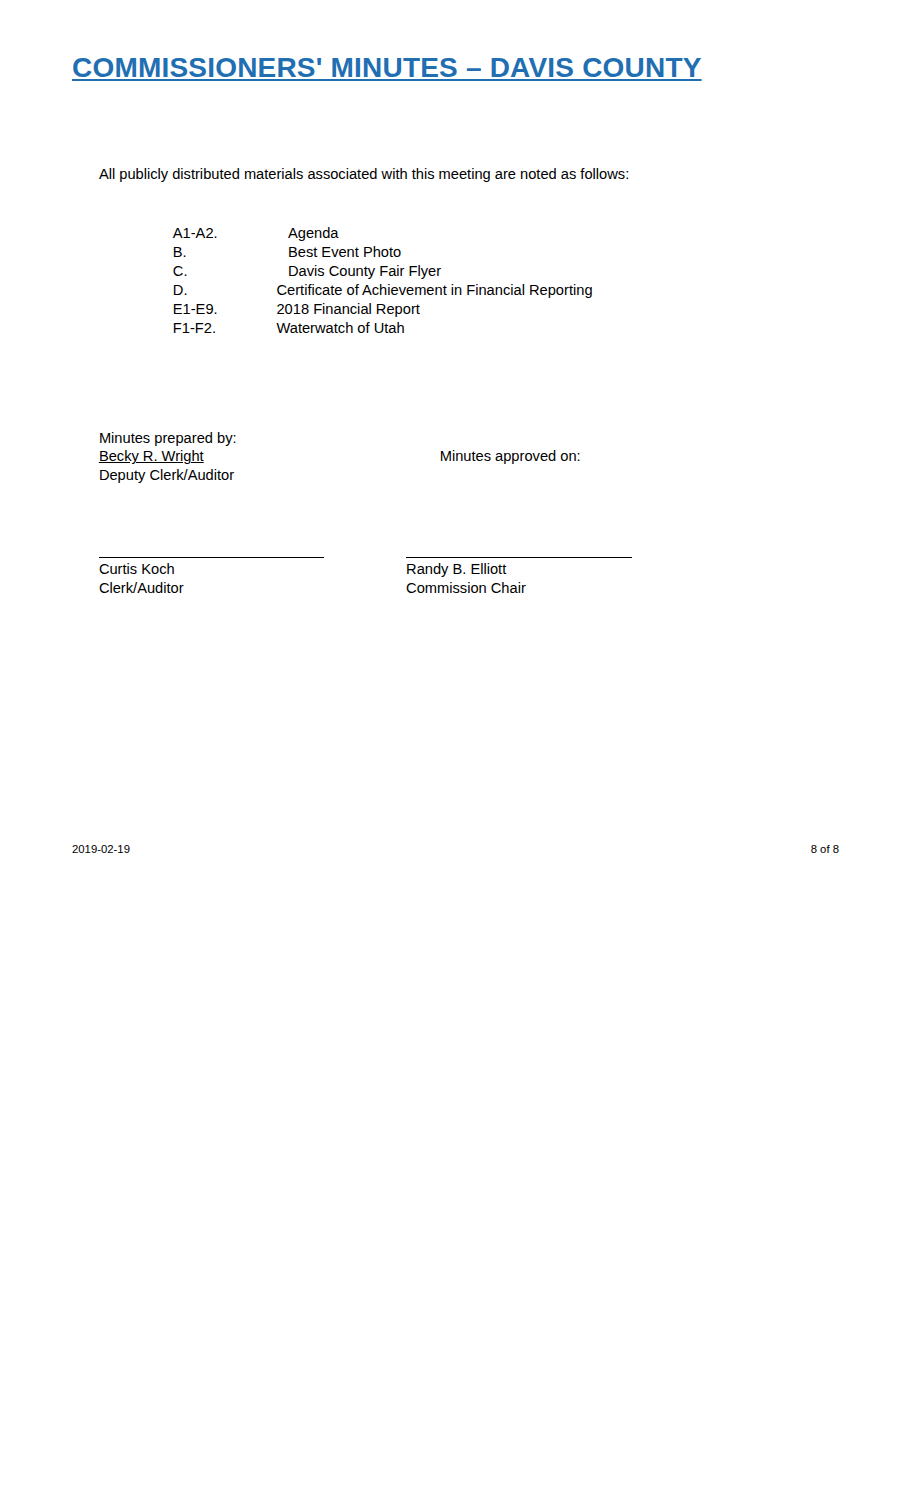COMMISSIONERS' MINUTES – DAVIS COUNTY
All publicly distributed materials associated with this meeting are noted as follows:
| A1-A2. | Agenda |
| B. | Best Event Photo |
| C. | Davis County Fair Flyer |
| D. | Certificate of Achievement in Financial Reporting |
| E1-E9. | 2018 Financial Report |
| F1-F2. | Waterwatch of Utah |
Minutes prepared by:
Becky R. Wright
Minutes approved on:
Deputy Clerk/Auditor
Curtis Koch
Randy B. Elliott
Clerk/Auditor
Commission Chair
2019-02-19 8 of 8